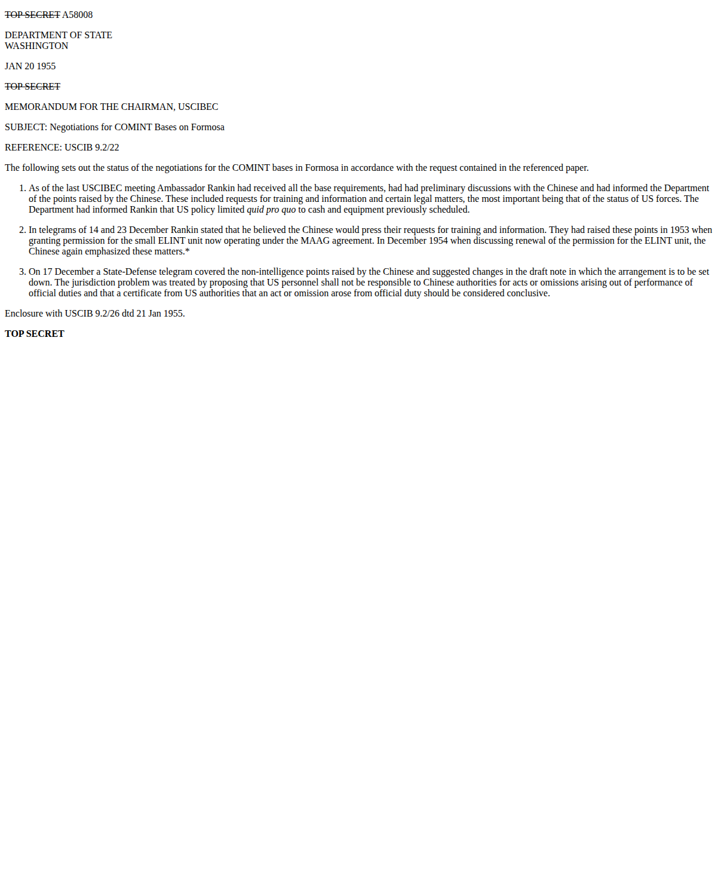TOP SECRET A58008
DEPARTMENT OF STATE
WASHINGTON
JAN 20 1955
TOP SECRET
MEMORANDUM FOR THE CHAIRMAN, USCIBEC
SUBJECT: Negotiations for COMINT Bases on Formosa
REFERENCE: USCIB 9.2/22
The following sets out the status of the negotiations for the COMINT bases in Formosa in accordance with the request contained in the referenced paper.
As of the last USCIBEC meeting Ambassador Rankin had received all the base requirements, had had preliminary discussions with the Chinese and had informed the Department of the points raised by the Chinese. These included requests for training and information and certain legal matters, the most important being that of the status of US forces. The Department had informed Rankin that US policy limited quid pro quo to cash and equipment previously scheduled.
In telegrams of 14 and 23 December Rankin stated that he believed the Chinese would press their requests for training and information. They had raised these points in 1953 when granting permission for the small ELINT unit now operating under the MAAG agreement. In December 1954 when discussing renewal of the permission for the ELINT unit, the Chinese again emphasized these matters.*
On 17 December a State-Defense telegram covered the non-intelligence points raised by the Chinese and suggested changes in the draft note in which the arrangement is to be set down. The jurisdiction problem was treated by proposing that US personnel shall not be responsible to Chinese authorities for acts or omissions arising out of performance of official duties and that a certificate from US authorities that an act or omission arose from official duty should be considered conclusive.
Enclosure with USCIB 9.2/26 dtd 21 Jan 1955.
TOP SECRET